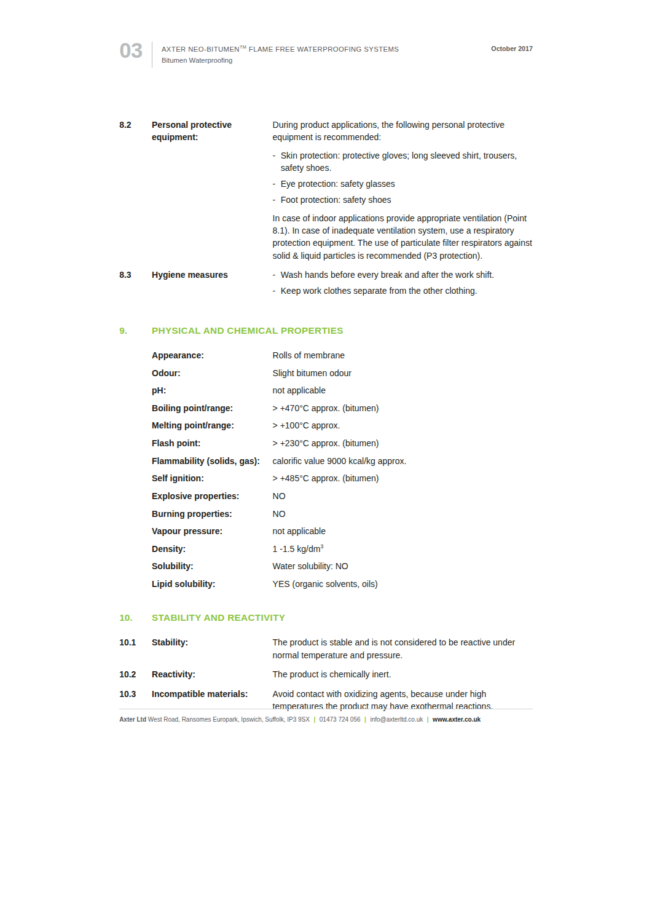03
AXTER NEO-BITUMENTM FLAME FREE WATERPROOFING SYSTEMS
Bitumen Waterproofing
October 2017
8.2
Personal protective equipment:
During product applications, the following personal protective equipment is recommended:
Skin protection: protective gloves; long sleeved shirt, trousers, safety shoes.
Eye protection: safety glasses
Foot protection: safety shoes
In case of indoor applications provide appropriate ventilation (Point 8.1). In case of inadequate ventilation system, use a respiratory protection equipment. The use of particulate filter respirators against solid & liquid particles is recommended (P3 protection).
8.3
Hygiene measures
Wash hands before every break and after the work shift.
Keep work clothes separate from the other clothing.
9.
Physical and chemical properties
Appearance:
Rolls of membrane
Odour:
Slight bitumen odour
pH:
not applicable
Boiling point/range:
> +470°C approx. (bitumen)
Melting point/range:
> +100°C approx.
Flash point:
> +230°C approx. (bitumen)
Flammability (solids, gas):
calorific value 9000 kcal/kg approx.
Self ignition:
> +485°C approx. (bitumen)
Explosive properties:
NO
Burning properties:
NO
Vapour pressure:
not applicable
Density:
1 -1.5 kg/dm3
Solubility:
Water solubility: NO
Lipid solubility:
YES (organic solvents, oils)
10.
Stability and reactivity
10.1
Stability:
The product is stable and is not considered to be reactive under normal temperature and pressure.
10.2
Reactivity:
The product is chemically inert.
10.3
Incompatible materials:
Avoid contact with oxidizing agents, because under high temperatures the product may have exothermal reactions.
Axter Ltd West Road, Ransomes Europark, Ipswich, Suffolk, IP3 9SX | 01473 724 056 | info@axterltd.co.uk | www.axter.co.uk